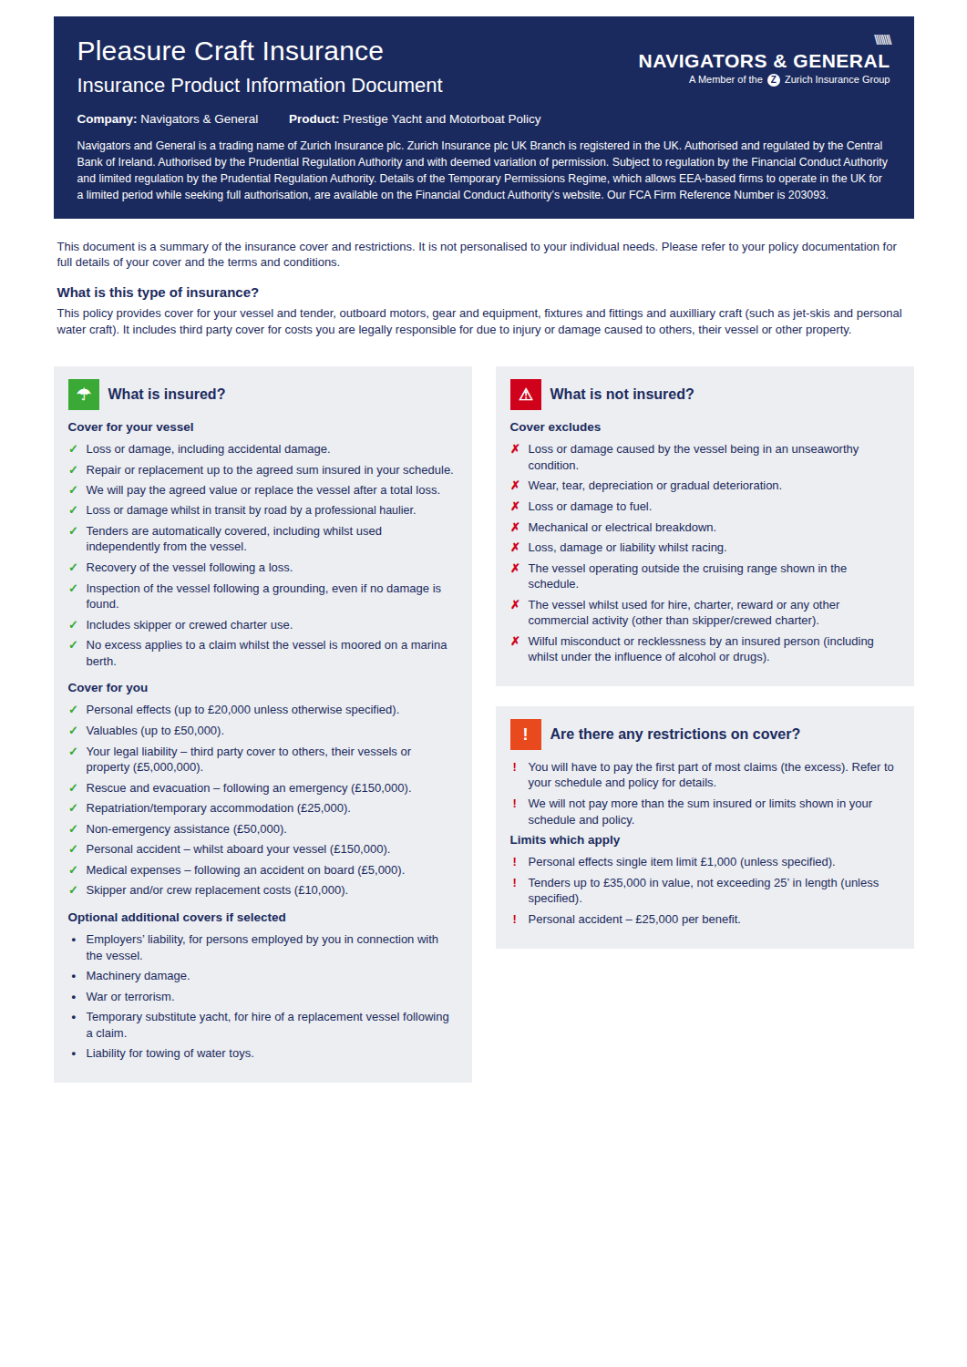\\\\\\\\
NAVIGATORS & GENERAL
A Member of the Z Zurich Insurance Group
Pleasure Craft Insurance
Insurance Product Information Document
Company: Navigators & General Product: Prestige Yacht and Motorboat Policy
Navigators and General is a trading name of Zurich Insurance plc. Zurich Insurance plc UK Branch is registered in the UK. Authorised and regulated by the Central Bank of Ireland. Authorised by the Prudential Regulation Authority and with deemed variation of permission. Subject to regulation by the Financial Conduct Authority and limited regulation by the Prudential Regulation Authority. Details of the Temporary Permissions Regime, which allows EEA-based firms to operate in the UK for a limited period while seeking full authorisation, are available on the Financial Conduct Authority’s website. Our FCA Firm Reference Number is 203093.
This document is a summary of the insurance cover and restrictions. It is not personalised to your individual needs. Please refer to your policy documentation for full details of your cover and the terms and conditions.
What is this type of insurance?
This policy provides cover for your vessel and tender, outboard motors, gear and equipment, fixtures and fittings and auxilliary craft (such as jet-skis and personal water craft). It includes third party cover for costs you are legally responsible for due to injury or damage caused to others, their vessel or other property.
☂
What is insured?
Cover for your vessel
Loss or damage, including accidental damage.
Repair or replacement up to the agreed sum insured in your schedule.
We will pay the agreed value or replace the vessel after a total loss.
Loss or damage whilst in transit by road by a professional haulier.
Tenders are automatically covered, including whilst used independently from the vessel.
Recovery of the vessel following a loss.
Inspection of the vessel following a grounding, even if no damage is found.
Includes skipper or crewed charter use.
No excess applies to a claim whilst the vessel is moored on a marina berth.
Cover for you
Personal effects (up to £20,000 unless otherwise specified).
Valuables (up to £50,000).
Your legal liability – third party cover to others, their vessels or property (£5,000,000).
Rescue and evacuation – following an emergency (£150,000).
Repatriation/temporary accommodation (£25,000).
Non-emergency assistance (£50,000).
Personal accident – whilst aboard your vessel (£150,000).
Medical expenses – following an accident on board (£5,000).
Skipper and/or crew replacement costs (£10,000).
Optional additional covers if selected
Employers’ liability, for persons employed by you in connection with the vessel.
Machinery damage.
War or terrorism.
Temporary substitute yacht, for hire of a replacement vessel following a claim.
Liability for towing of water toys.
⚠
What is not insured?
Cover excludes
Loss or damage caused by the vessel being in an unseaworthy condition.
Wear, tear, depreciation or gradual deterioration.
Loss or damage to fuel.
Mechanical or electrical breakdown.
Loss, damage or liability whilst racing.
The vessel operating outside the cruising range shown in the schedule.
The vessel whilst used for hire, charter, reward or any other commercial activity (other than skipper/crewed charter).
Wilful misconduct or recklessness by an insured person (including whilst under the influence of alcohol or drugs).
!
Are there any restrictions on cover?
You will have to pay the first part of most claims (the excess). Refer to your schedule and policy for details.
We will not pay more than the sum insured or limits shown in your schedule and policy.
Limits which apply
Personal effects single item limit £1,000 (unless specified).
Tenders up to £35,000 in value, not exceeding 25’ in length (unless specified).
Personal accident – £25,000 per benefit.